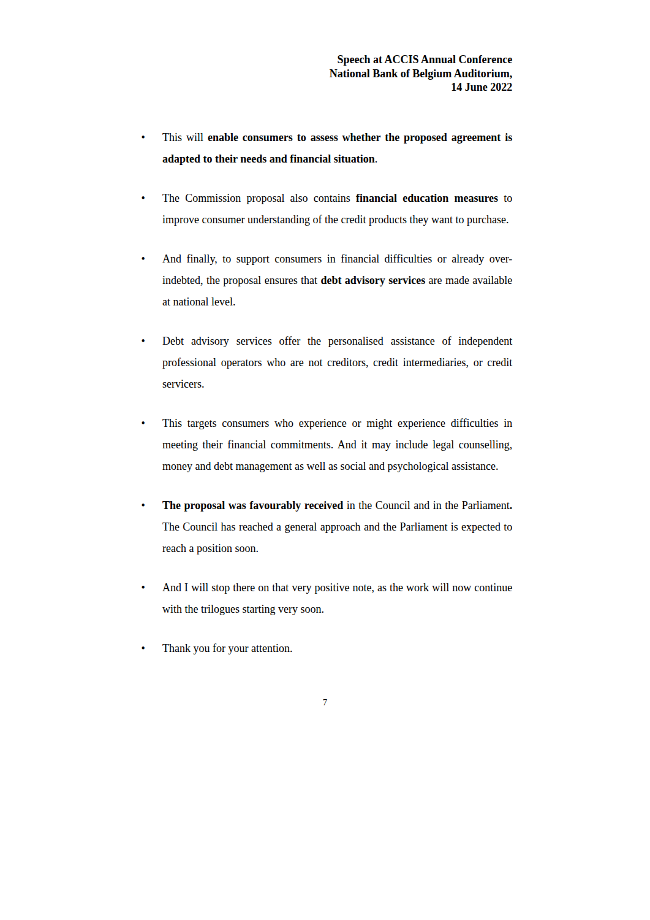Speech at ACCIS Annual Conference
National Bank of Belgium Auditorium,
14 June 2022
This will enable consumers to assess whether the proposed agreement is adapted to their needs and financial situation.
The Commission proposal also contains financial education measures to improve consumer understanding of the credit products they want to purchase.
And finally, to support consumers in financial difficulties or already over-indebted, the proposal ensures that debt advisory services are made available at national level.
Debt advisory services offer the personalised assistance of independent professional operators who are not creditors, credit intermediaries, or credit servicers.
This targets consumers who experience or might experience difficulties in meeting their financial commitments. And it may include legal counselling, money and debt management as well as social and psychological assistance.
The proposal was favourably received in the Council and in the Parliament. The Council has reached a general approach and the Parliament is expected to reach a position soon.
And I will stop there on that very positive note, as the work will now continue with the trilogues starting very soon.
Thank you for your attention.
7